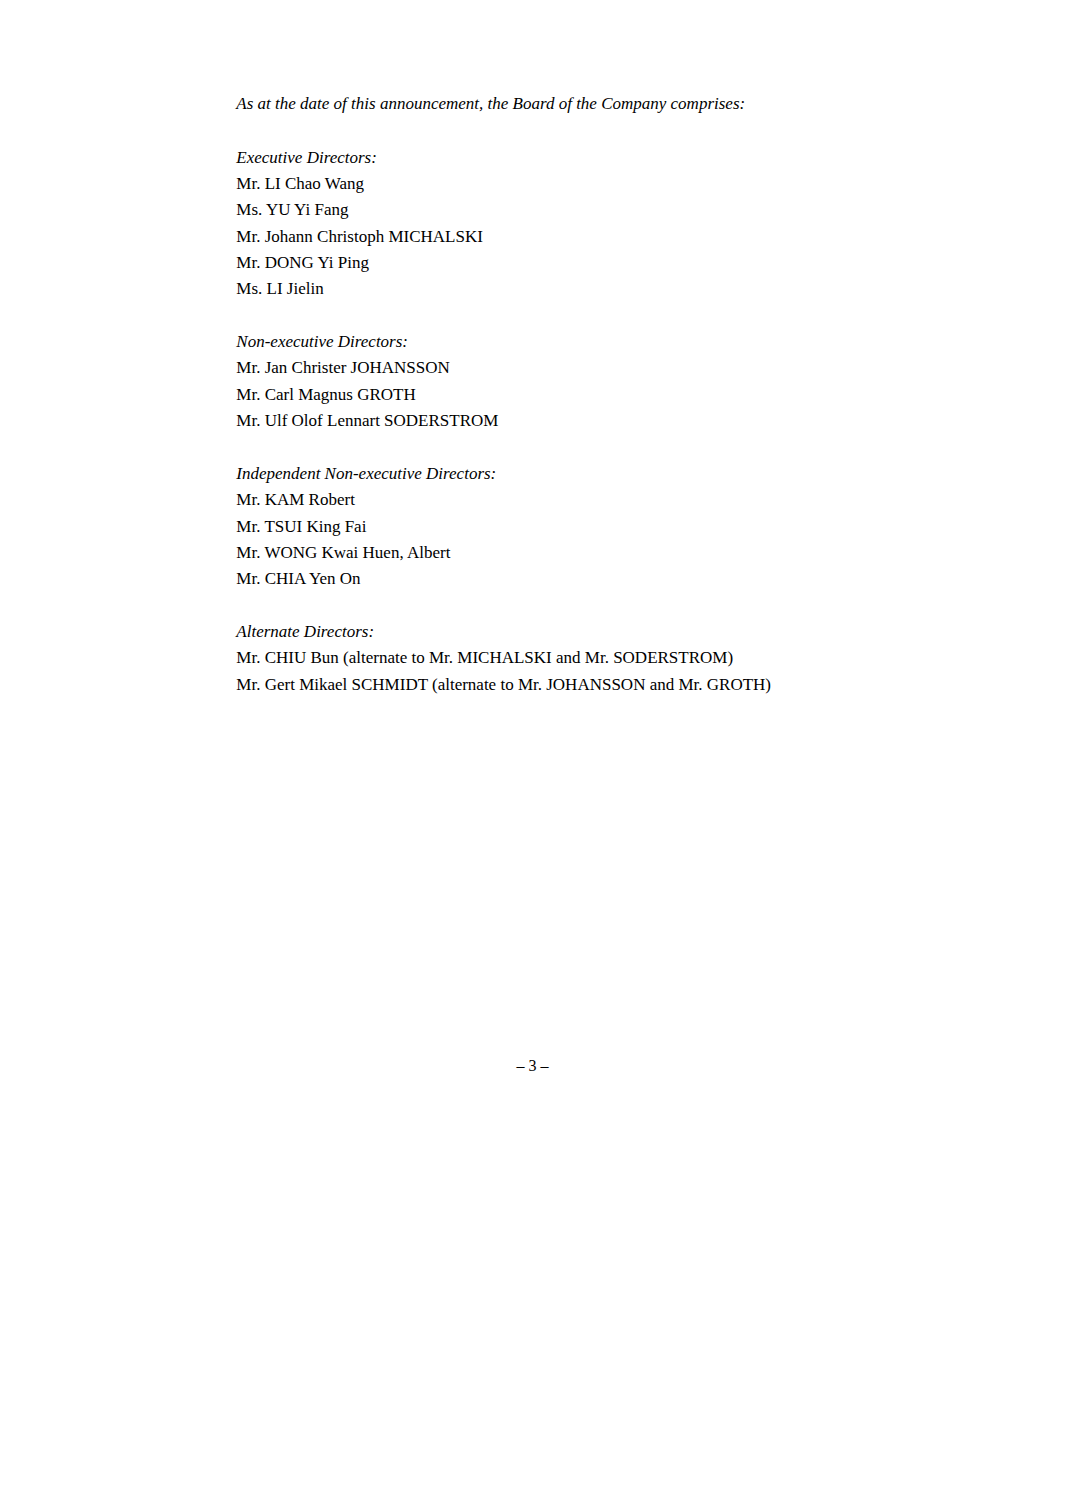As at the date of this announcement, the Board of the Company comprises:
Executive Directors:
Mr. LI Chao Wang
Ms. YU Yi Fang
Mr. Johann Christoph MICHALSKI
Mr. DONG Yi Ping
Ms. LI Jielin
Non-executive Directors:
Mr. Jan Christer JOHANSSON
Mr. Carl Magnus GROTH
Mr. Ulf Olof Lennart SODERSTROM
Independent Non-executive Directors:
Mr. KAM Robert
Mr. TSUI King Fai
Mr. WONG Kwai Huen, Albert
Mr. CHIA Yen On
Alternate Directors:
Mr. CHIU Bun (alternate to Mr. MICHALSKI and Mr. SODERSTROM)
Mr. Gert Mikael SCHMIDT (alternate to Mr. JOHANSSON and Mr. GROTH)
– 3 –